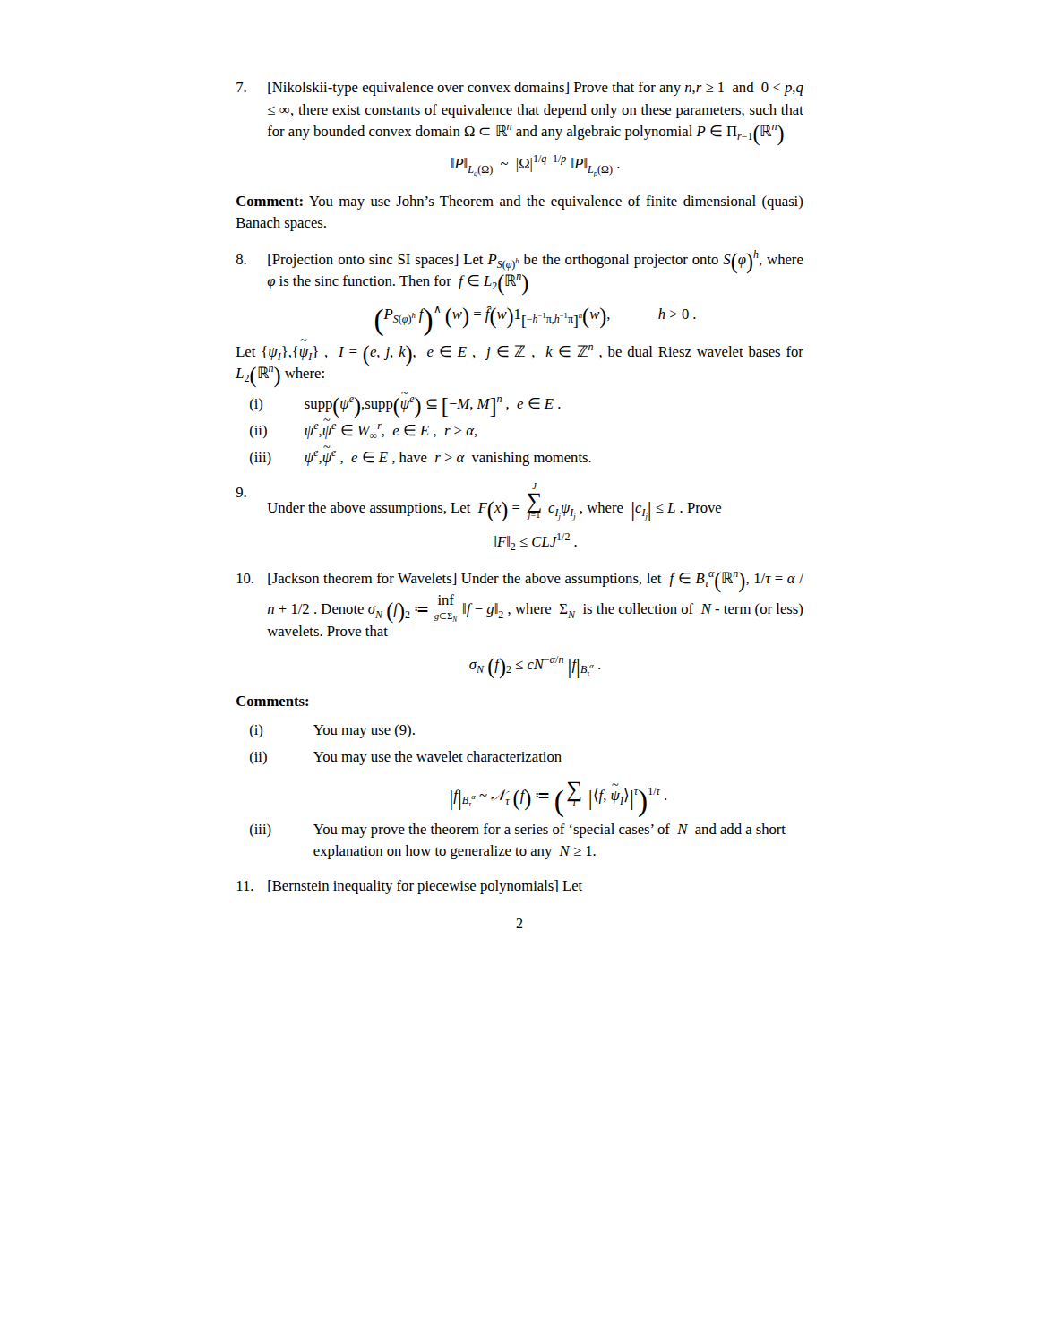7. [Nikolskii-type equivalence over convex domains] Prove that for any n,r ≥ 1 and 0 < p,q ≤ ∞, there exist constants of equivalence that depend only on these parameters, such that for any bounded convex domain Ω ⊂ ℝn and any algebraic polynomial P ∈ Πr−1(ℝn)
‖P‖Lq(Ω) ~ |Ω|1/q−1/p ‖P‖Lp(Ω) .
Comment: You may use John’s Theorem and the equivalence of finite dimensional (quasi) Banach spaces.
8. [Projection onto sinc SI spaces] Let PS(φ)h be the orthogonal projector onto S(φ)h, where φ is the sinc function. Then for f ∈ L2(ℝn)
(PS(φ)h f)∧ (w) = f̂(w) 1[−h−1π,h−1π]n(w), h > 0 .
Let {ψI},{~ψI} , I = (e, j, k), e ∈ E , j ∈ ℤ , k ∈ ℤn , be dual Riesz wavelet bases for L2(ℝn) where:
(i) supp(ψe),supp(~ψe) ⊆ [−M, M]n , e ∈ E .
(ii) ψe,~ψe ∈ W∞r, e ∈ E , r > α,
(iii) ψe,~ψe , e ∈ E , have r > α vanishing moments.
9. Under the above assumptions, Let F(x) = J∑j=1 cIjψIj , where |cIj| ≤ L . Prove
‖F‖2 ≤ CLJ1/2 .
10. [Jackson theorem for Wavelets] Under the above assumptions, let f ∈ Bτα(ℝn), 1/τ = α / n + 1/2 . Denote σN (f)2 ≔ inf g∈ΣN ‖f − g‖2 , where ΣN is the collection of N - term (or less) wavelets. Prove that
σN (f)2 ≤ cN−α/n |f|Bτα .
Comments:
(i) You may use (9).
(ii) You may use the wavelet characterization
|f|Bτα ~ 𝒩τ (f) ≔ (∑I |⟨f, ~ψI⟩|τ)1/τ .
(iii) You may prove the theorem for a series of ‘special cases’ of N and add a short explanation on how to generalize to any N ≥ 1.
11. [Bernstein inequality for piecewise polynomials] Let
2